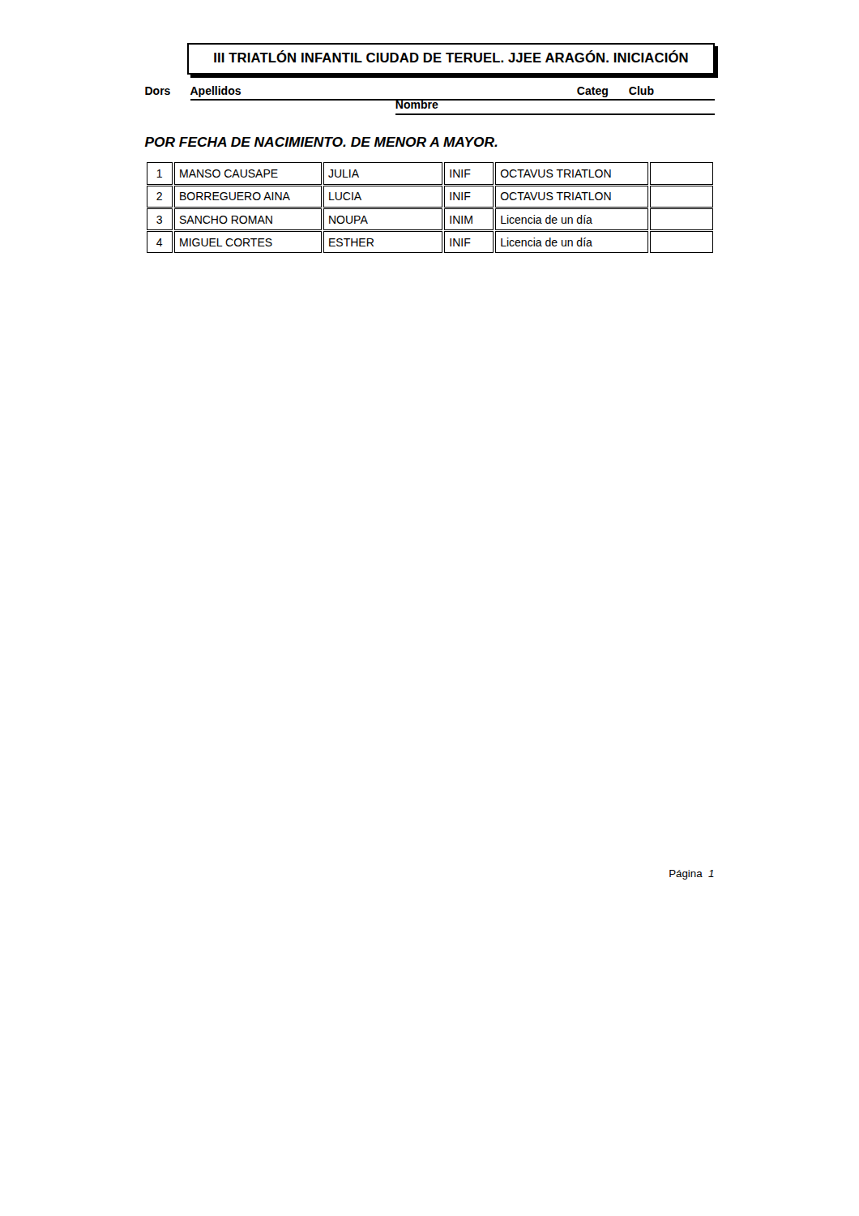III TRIATLÓN INFANTIL CIUDAD DE TERUEL. JJEE ARAGÓN. INICIACIÓN
Dors Apellidos Nombre Categ Club
POR FECHA DE NACIMIENTO. DE MENOR A MAYOR.
| 1 | MANSO CAUSAPE | JULIA | INIF | OCTAVUS TRIATLON | |
| 2 | BORREGUERO AINA | LUCIA | INIF | OCTAVUS TRIATLON | |
| 3 | SANCHO ROMAN | NOUPA | INIM | Licencia de un día | |
| 4 | MIGUEL CORTES | ESTHER | INIF | Licencia de un día | |
Página 1